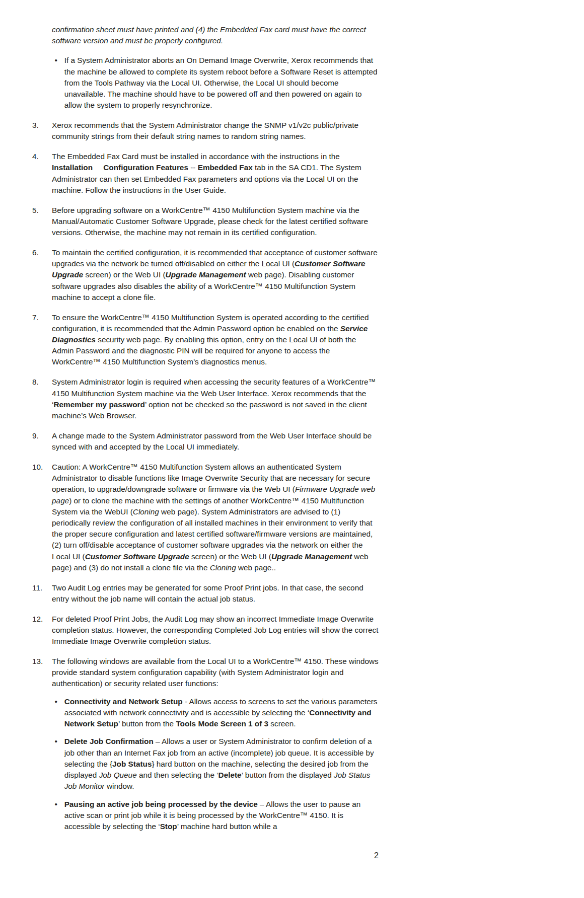confirmation sheet must have printed and (4) the Embedded Fax card must have the correct software version and must be properly configured.
If a System Administrator aborts an On Demand Image Overwrite, Xerox recommends that the machine be allowed to complete its system reboot before a Software Reset is attempted from the Tools Pathway via the Local UI. Otherwise, the Local UI should become unavailable. The machine should have to be powered off and then powered on again to allow the system to properly resynchronize.
Xerox recommends that the System Administrator change the SNMP v1/v2c public/private community strings from their default string names to random string names.
The Embedded Fax Card must be installed in accordance with the instructions in the Installation Configuration Features -- Embedded Fax tab in the SA CD1. The System Administrator can then set Embedded Fax parameters and options via the Local UI on the machine. Follow the instructions in the User Guide.
Before upgrading software on a WorkCentre™ 4150 Multifunction System machine via the Manual/Automatic Customer Software Upgrade, please check for the latest certified software versions. Otherwise, the machine may not remain in its certified configuration.
To maintain the certified configuration, it is recommended that acceptance of customer software upgrades via the network be turned off/disabled on either the Local UI (Customer Software Upgrade screen) or the Web UI (Upgrade Management web page). Disabling customer software upgrades also disables the ability of a WorkCentre™ 4150 Multifunction System machine to accept a clone file.
To ensure the WorkCentre™ 4150 Multifunction System is operated according to the certified configuration, it is recommended that the Admin Password option be enabled on the Service Diagnostics security web page. By enabling this option, entry on the Local UI of both the Admin Password and the diagnostic PIN will be required for anyone to access the WorkCentre™ 4150 Multifunction System’s diagnostics menus.
System Administrator login is required when accessing the security features of a WorkCentre™ 4150 Multifunction System machine via the Web User Interface. Xerox recommends that the ‘Remember my password’ option not be checked so the password is not saved in the client machine’s Web Browser.
A change made to the System Administrator password from the Web User Interface should be synced with and accepted by the Local UI immediately.
Caution: A WorkCentre™ 4150 Multifunction System allows an authenticated System Administrator to disable functions like Image Overwrite Security that are necessary for secure operation, to upgrade/downgrade software or firmware via the Web UI (Firmware Upgrade web page) or to clone the machine with the settings of another WorkCentre™ 4150 Multifunction System via the WebUI (Cloning web page). System Administrators are advised to (1) periodically review the configuration of all installed machines in their environment to verify that the proper secure configuration and latest certified software/firmware versions are maintained, (2) turn off/disable acceptance of customer software upgrades via the network on either the Local UI (Customer Software Upgrade screen) or the Web UI (Upgrade Management web page) and (3) do not install a clone file via the Cloning web page..
Two Audit Log entries may be generated for some Proof Print jobs. In that case, the second entry without the job name will contain the actual job status.
For deleted Proof Print Jobs, the Audit Log may show an incorrect Immediate Image Overwrite completion status. However, the corresponding Completed Job Log entries will show the correct Immediate Image Overwrite completion status.
The following windows are available from the Local UI to a WorkCentre™ 4150. These windows provide standard system configuration capability (with System Administrator login and authentication) or security related user functions:
Connectivity and Network Setup - Allows access to screens to set the various parameters associated with network connectivity and is accessible by selecting the ‘Connectivity and Network Setup’ button from the Tools Mode Screen 1 of 3 screen.
Delete Job Confirmation – Allows a user or System Administrator to confirm deletion of a job other than an Internet Fax job from an active (incomplete) job queue. It is accessible by selecting the {Job Status} hard button on the machine, selecting the desired job from the displayed Job Queue and then selecting the ‘Delete’ button from the displayed Job Status Job Monitor window.
Pausing an active job being processed by the device – Allows the user to pause an active scan or print job while it is being processed by the WorkCentre™ 4150. It is accessible by selecting the ‘Stop’ machine hard button while a
2